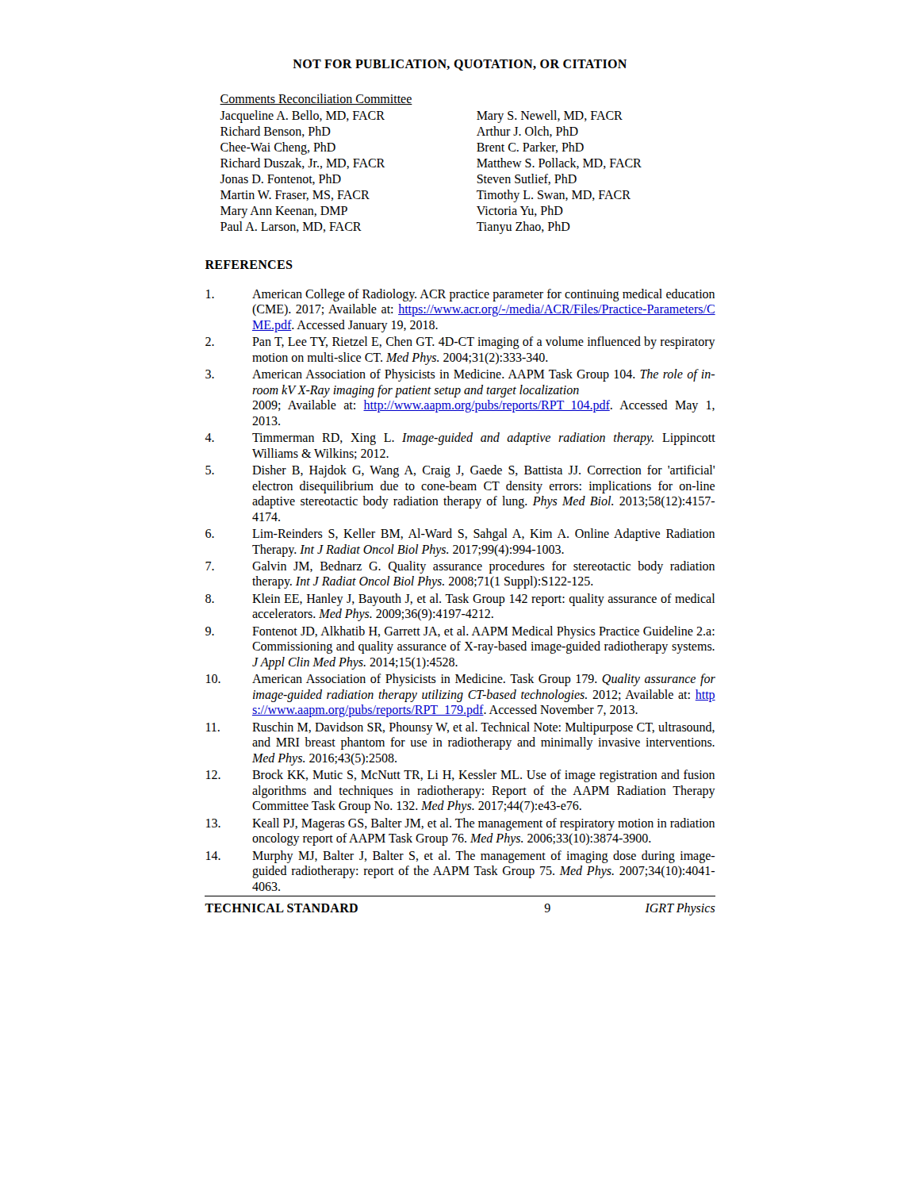NOT FOR PUBLICATION, QUOTATION, OR CITATION
Comments Reconciliation Committee
| Jacqueline A. Bello, MD, FACR | Mary S. Newell, MD, FACR |
| Richard Benson, PhD | Arthur J. Olch, PhD |
| Chee-Wai Cheng, PhD | Brent C. Parker, PhD |
| Richard Duszak, Jr., MD, FACR | Matthew S. Pollack, MD, FACR |
| Jonas D. Fontenot, PhD | Steven Sutlief, PhD |
| Martin W. Fraser, MS, FACR | Timothy L. Swan, MD, FACR |
| Mary Ann Keenan, DMP | Victoria Yu, PhD |
| Paul A. Larson, MD, FACR | Tianyu Zhao, PhD |
REFERENCES
1. American College of Radiology. ACR practice parameter for continuing medical education (CME). 2017; Available at: https://www.acr.org/-/media/ACR/Files/Practice-Parameters/CME.pdf. Accessed January 19, 2018.
2. Pan T, Lee TY, Rietzel E, Chen GT. 4D-CT imaging of a volume influenced by respiratory motion on multi-slice CT. Med Phys. 2004;31(2):333-340.
3. American Association of Physicists in Medicine. AAPM Task Group 104. The role of in-room kV X-Ray imaging for patient setup and target localization
2009; Available at: http://www.aapm.org/pubs/reports/RPT_104.pdf. Accessed May 1, 2013.
4. Timmerman RD, Xing L. Image-guided and adaptive radiation therapy. Lippincott Williams & Wilkins; 2012.
5. Disher B, Hajdok G, Wang A, Craig J, Gaede S, Battista JJ. Correction for 'artificial' electron disequilibrium due to cone-beam CT density errors: implications for on-line adaptive stereotactic body radiation therapy of lung. Phys Med Biol. 2013;58(12):4157-4174.
6. Lim-Reinders S, Keller BM, Al-Ward S, Sahgal A, Kim A. Online Adaptive Radiation Therapy. Int J Radiat Oncol Biol Phys. 2017;99(4):994-1003.
7. Galvin JM, Bednarz G. Quality assurance procedures for stereotactic body radiation therapy. Int J Radiat Oncol Biol Phys. 2008;71(1 Suppl):S122-125.
8. Klein EE, Hanley J, Bayouth J, et al. Task Group 142 report: quality assurance of medical accelerators. Med Phys. 2009;36(9):4197-4212.
9. Fontenot JD, Alkhatib H, Garrett JA, et al. AAPM Medical Physics Practice Guideline 2.a: Commissioning and quality assurance of X-ray-based image-guided radiotherapy systems. J Appl Clin Med Phys. 2014;15(1):4528.
10. American Association of Physicists in Medicine. Task Group 179. Quality assurance for image-guided radiation therapy utilizing CT-based technologies. 2012; Available at: https://www.aapm.org/pubs/reports/RPT_179.pdf. Accessed November 7, 2013.
11. Ruschin M, Davidson SR, Phounsy W, et al. Technical Note: Multipurpose CT, ultrasound, and MRI breast phantom for use in radiotherapy and minimally invasive interventions. Med Phys. 2016;43(5):2508.
12. Brock KK, Mutic S, McNutt TR, Li H, Kessler ML. Use of image registration and fusion algorithms and techniques in radiotherapy: Report of the AAPM Radiation Therapy Committee Task Group No. 132. Med Phys. 2017;44(7):e43-e76.
13. Keall PJ, Mageras GS, Balter JM, et al. The management of respiratory motion in radiation oncology report of AAPM Task Group 76. Med Phys. 2006;33(10):3874-3900.
14. Murphy MJ, Balter J, Balter S, et al. The management of imaging dose during image-guided radiotherapy: report of the AAPM Task Group 75. Med Phys. 2007;34(10):4041-4063.
TECHNICAL STANDARD 9 IGRT Physics